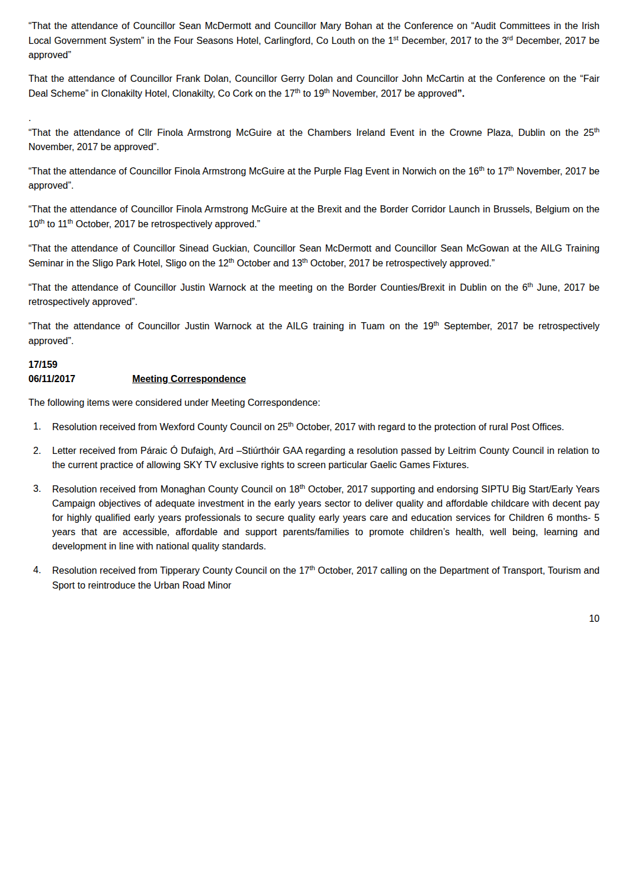“That the attendance of Councillor Sean McDermott and Councillor Mary Bohan at the Conference on “Audit Committees in the Irish Local Government System” in the Four Seasons Hotel, Carlingford, Co Louth on the 1st December, 2017 to the 3rd December, 2017 be approved”
That the attendance of Councillor Frank Dolan, Councillor Gerry Dolan and Councillor John McCartin at the Conference on the “Fair Deal Scheme” in Clonakilty Hotel, Clonakilty, Co Cork on the 17th to 19th November, 2017 be approved”.
.
“That the attendance of Cllr Finola Armstrong McGuire at the Chambers Ireland Event in the Crowne Plaza, Dublin on the 25th November, 2017 be approved”.
“That the attendance of Councillor Finola Armstrong McGuire at the Purple Flag Event in Norwich on the 16th to 17th November, 2017 be approved”.
“That the attendance of Councillor Finola Armstrong McGuire at the Brexit and the Border Corridor Launch in Brussels, Belgium on the 10th to 11th October, 2017 be retrospectively approved.”
“That the attendance of Councillor Sinead Guckian, Councillor Sean McDermott and Councillor Sean McGowan at the AILG Training Seminar in the Sligo Park Hotel, Sligo on the 12th October and 13th October, 2017 be retrospectively approved.”
“That the attendance of Councillor Justin Warnock at the meeting on the Border Counties/Brexit in Dublin on the 6th June, 2017 be retrospectively approved”.
“That the attendance of Councillor Justin Warnock at the AILG training in Tuam on the 19th September, 2017 be retrospectively approved”.
17/159
06/11/2017 Meeting Correspondence
The following items were considered under Meeting Correspondence:
Resolution received from Wexford County Council on 25th October, 2017 with regard to the protection of rural Post Offices.
Letter received from Páraic Ó Dufaigh, Ard –Stiúrthóir GAA regarding a resolution passed by Leitrim County Council in relation to the current practice of allowing SKY TV exclusive rights to screen particular Gaelic Games Fixtures.
Resolution received from Monaghan County Council on 18th October, 2017 supporting and endorsing SIPTU Big Start/Early Years Campaign objectives of adequate investment in the early years sector to deliver quality and affordable childcare with decent pay for highly qualified early years professionals to secure quality early years care and education services for Children 6 months- 5 years that are accessible, affordable and support parents/families to promote children’s health, well being, learning and development in line with national quality standards.
Resolution received from Tipperary County Council on the 17th October, 2017 calling on the Department of Transport, Tourism and Sport to reintroduce the Urban Road Minor
10